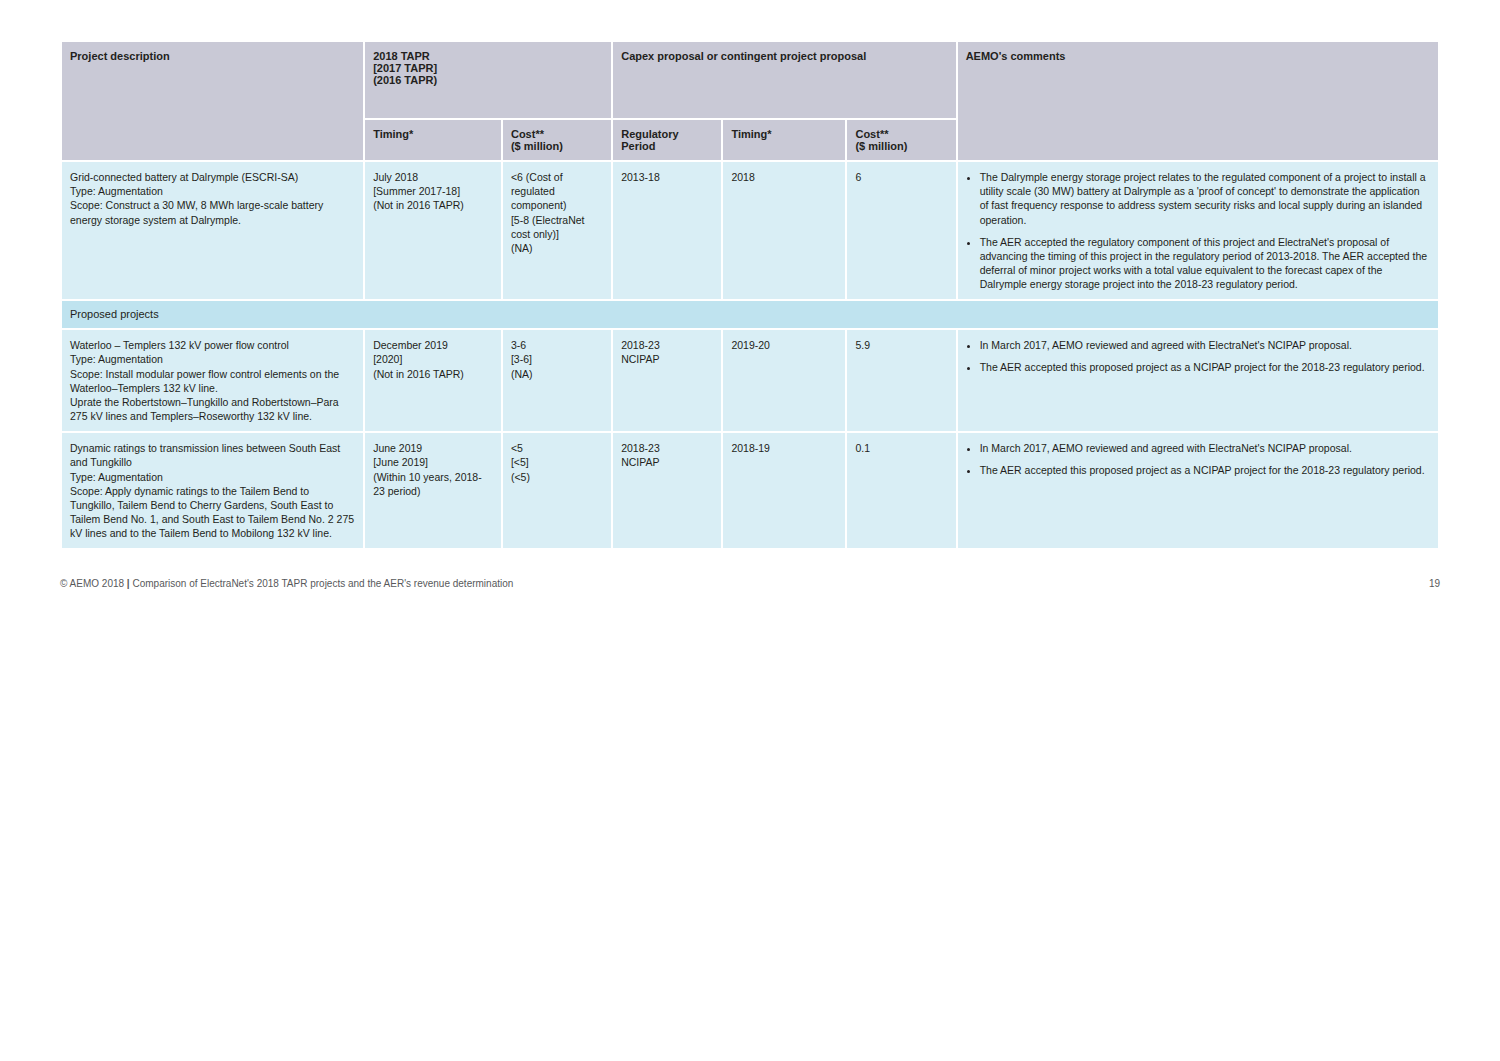| Project description | 2018 TAPR [2017 TAPR] (2016 TAPR) | Capex proposal or contingent project proposal | AEMO's comments |
| --- | --- | --- | --- |
| Timing* | Cost** ($ million) | Regulatory Period | Timing* | Cost** ($ million) |
| Grid-connected battery at Dalrymple (ESCRI-SA) Type: Augmentation Scope: Construct a 30 MW, 8 MWh large-scale battery energy storage system at Dalrymple. | July 2018 [Summer 2017-18] (Not in 2016 TAPR) | <6 (Cost of regulated component) [5-8 (ElectraNet cost only)] (NA) | 2013-18 | 2018 | 6 | The Dalrymple energy storage project relates to the regulated component of a project to install a utility scale (30 MW) battery at Dalrymple as a 'proof of concept' to demonstrate the application of fast frequency response to address system security risks and local supply during an islanded operation. The AER accepted the regulatory component of this project and ElectraNet's proposal of advancing the timing of this project in the regulatory period of 2013-2018. The AER accepted the deferral of minor project works with a total value equivalent to the forecast capex of the Dalrymple energy storage project into the 2018-23 regulatory period. |
| Proposed projects |
| Waterloo – Templers 132 kV power flow control Type: Augmentation Scope: Install modular power flow control elements on the Waterloo–Templers 132 kV line. Uprate the Robertstown–Tungkillo and Robertstown–Para 275 kV lines and Templers–Roseworthy 132 kV line. | December 2019 [2020] (Not in 2016 TAPR) | 3-6 [3-6] (NA) | 2018-23 NCIPAP | 2019-20 | 5.9 | In March 2017, AEMO reviewed and agreed with ElectraNet's NCIPAP proposal. The AER accepted this proposed project as a NCIPAP project for the 2018-23 regulatory period. |
| Dynamic ratings to transmission lines between South East and Tungkillo Type: Augmentation Scope: Apply dynamic ratings to the Tailem Bend to Tungkillo, Tailem Bend to Cherry Gardens, South East to Tailem Bend No. 1, and South East to Tailem Bend No. 2 275 kV lines and to the Tailem Bend to Mobilong 132 kV line. | June 2019 [June 2019] (Within 10 years, 2018-23 period) | <5 [<5] (<5) | 2018-23 NCIPAP | 2018-19 | 0.1 | In March 2017, AEMO reviewed and agreed with ElectraNet's NCIPAP proposal. The AER accepted this proposed project as a NCIPAP project for the 2018-23 regulatory period. |
© AEMO 2018 | Comparison of ElectraNet's 2018 TAPR projects and the AER's revenue determination
19